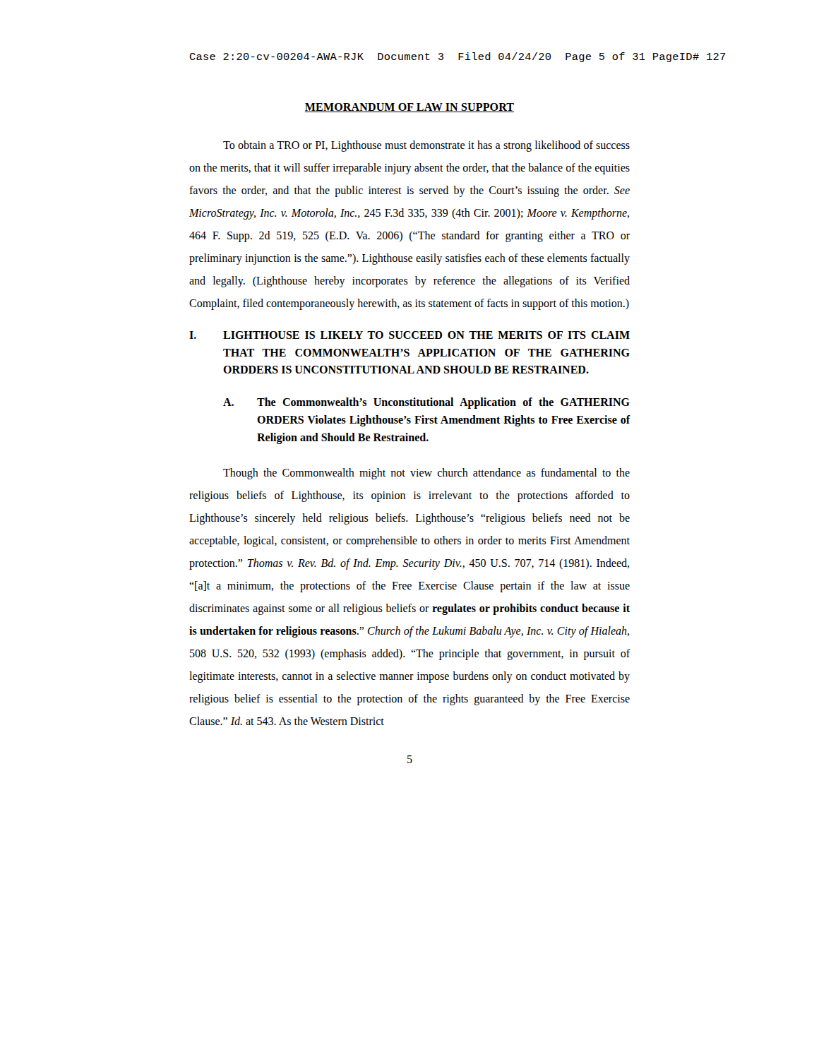Case 2:20-cv-00204-AWA-RJK Document 3 Filed 04/24/20 Page 5 of 31 PageID# 127
MEMORANDUM OF LAW IN SUPPORT
To obtain a TRO or PI, Lighthouse must demonstrate it has a strong likelihood of success on the merits, that it will suffer irreparable injury absent the order, that the balance of the equities favors the order, and that the public interest is served by the Court’s issuing the order. See MicroStrategy, Inc. v. Motorola, Inc., 245 F.3d 335, 339 (4th Cir. 2001); Moore v. Kempthorne, 464 F. Supp. 2d 519, 525 (E.D. Va. 2006) (“The standard for granting either a TRO or preliminary injunction is the same.”). Lighthouse easily satisfies each of these elements factually and legally. (Lighthouse hereby incorporates by reference the allegations of its Verified Complaint, filed contemporaneously herewith, as its statement of facts in support of this motion.)
I.
LIGHTHOUSE IS LIKELY TO SUCCEED ON THE MERITS OF ITS CLAIM THAT THE COMMONWEALTH’S APPLICATION OF THE GATHERING ORDDERS IS UNCONSTITUTIONAL AND SHOULD BE RESTRAINED.
A.
The Commonwealth’s Unconstitutional Application of the GATHERING ORDERS Violates Lighthouse’s First Amendment Rights to Free Exercise of Religion and Should Be Restrained.
Though the Commonwealth might not view church attendance as fundamental to the religious beliefs of Lighthouse, its opinion is irrelevant to the protections afforded to Lighthouse’s sincerely held religious beliefs. Lighthouse’s “religious beliefs need not be acceptable, logical, consistent, or comprehensible to others in order to merits First Amendment protection.” Thomas v. Rev. Bd. of Ind. Emp. Security Div., 450 U.S. 707, 714 (1981). Indeed, “[a]t a minimum, the protections of the Free Exercise Clause pertain if the law at issue discriminates against some or all religious beliefs or regulates or prohibits conduct because it is undertaken for religious reasons.” Church of the Lukumi Babalu Aye, Inc. v. City of Hialeah, 508 U.S. 520, 532 (1993) (emphasis added). “The principle that government, in pursuit of legitimate interests, cannot in a selective manner impose burdens only on conduct motivated by religious belief is essential to the protection of the rights guaranteed by the Free Exercise Clause.” Id. at 543. As the Western District
5